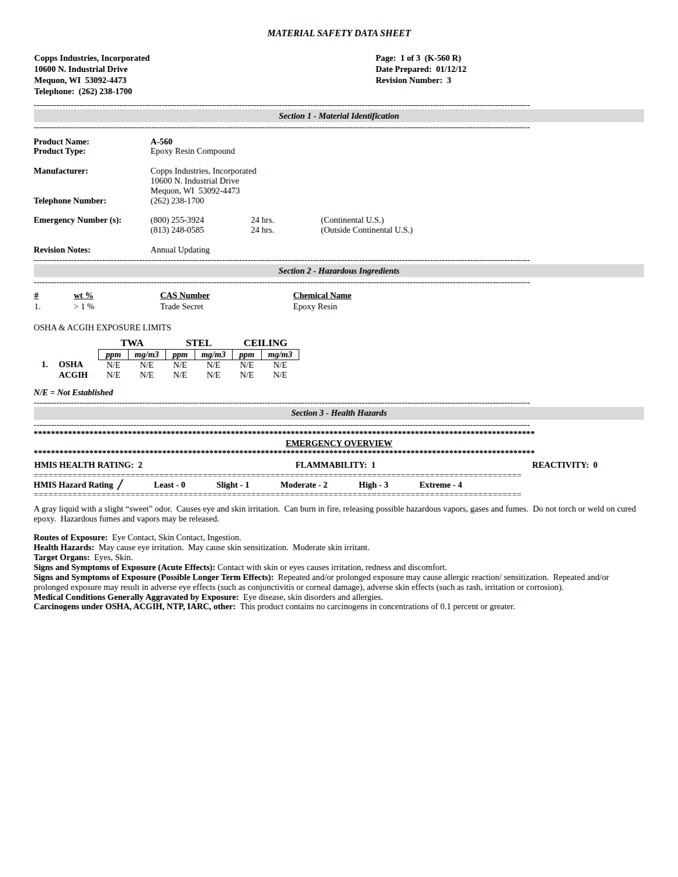MATERIAL SAFETY DATA SHEET
| Copps Industries, Incorporated | Page: 1 of 3 (K-560 R) |
| 10600 N. Industrial Drive | Date Prepared: 01/12/12 |
| Mequon, WI 53092-4473 | Revision Number: 3 |
| Telephone: (262) 238-1700 | |
------------------------------------------------------------------------------------------------------------------------------------------------------------------------------
Section 1 - Material Identification
------------------------------------------------------------------------------------------------------------------------------------------------------------------------------
| Product Name: | A-560 |
| Product Type: | Epoxy Resin Compound |
| Manufacturer: | Copps Industries, Incorporated |
| | 10600 N. Industrial Drive |
| | Mequon, WI 53092-4473 |
| Telephone Number: | (262) 238-1700 |
| Emergency Number (s): | / (800) 255-3924 / 24 hrs. / (Continental U.S.) / / (813) 248-0585 / 24 hrs. / (Outside Continental U.S.) / |
| Revision Notes: | Annual Updating |
------------------------------------------------------------------------------------------------------------------------------------------------------------------------------
Section 2 - Hazardous Ingredients
------------------------------------------------------------------------------------------------------------------------------------------------------------------------------
| # | wt % | CAS Number | Chemical Name |
| --- | --- | --- | --- |
| 1. | > 1 % | Trade Secret | Epoxy Resin |
OSHA & ACGIH EXPOSURE LIMITS
| | | TWA | STEL | CEILING |
| | | ppm | mg/m3 | ppm | mg/m3 | ppm | mg/m3 |
| 1. | OSHA | N/E | N/E | N/E | N/E | N/E | N/E |
| | ACGIH | N/E | N/E | N/E | N/E | N/E | N/E |
N/E = Not Established
------------------------------------------------------------------------------------------------------------------------------------------------------------------------------
Section 3 - Health Hazards
------------------------------------------------------------------------------------------------------------------------------------------------------------------------------
*********************************************************************************************************************
EMERGENCY OVERVIEW
*********************************************************************************************************************
| HMIS HEALTH RATING: 2 | FLAMMABILITY: 1 | REACTIVITY: 0 |
=====================================================================================================
HMIS Hazard Rating ╱ Least - 0 Slight - 1 Moderate - 2 High - 3 Extreme - 4
=====================================================================================================
A gray liquid with a slight “sweet” odor. Causes eye and skin irritation. Can burn in fire, releasing possible hazardous vapors, gases and fumes. Do not torch or weld on cured epoxy. Hazardous fumes and vapors may be released.
Routes of Exposure: Eye Contact, Skin Contact, Ingestion.
Health Hazards: May cause eye irritation. May cause skin sensitization. Moderate skin irritant.
Target Organs: Eyes, Skin.
Signs and Symptoms of Exposure (Acute Effects): Contact with skin or eyes causes irritation, redness and discomfort.
Signs and Symptoms of Exposure (Possible Longer Term Effects): Repeated and/or prolonged exposure may cause allergic reaction/ sensitization. Repeated and/or prolonged exposure may result in adverse eye effects (such as conjunctivitis or corneal damage), adverse skin effects (such as rash, irritation or corrosion).
Medical Conditions Generally Aggravated by Exposure: Eye disease, skin disorders and allergies.
Carcinogens under OSHA, ACGIH, NTP, IARC, other: This product contains no carcinogens in concentrations of 0.1 percent or greater.